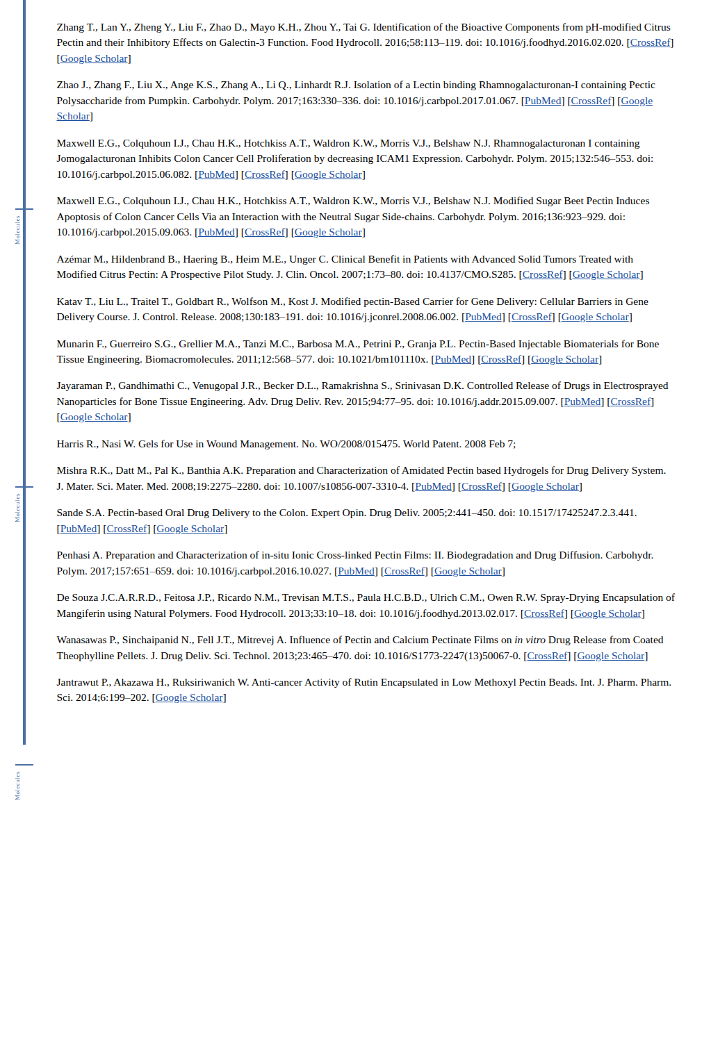Molecules
Molecules
Molecules
Zhang T., Lan Y., Zheng Y., Liu F., Zhao D., Mayo K.H., Zhou Y., Tai G. Identification of the Bioactive Components from pH-modified Citrus Pectin and their Inhibitory Effects on Galectin-3 Function. Food Hydrocoll. 2016;58:113–119. doi: 10.1016/j.foodhyd.2016.02.020. [CrossRef] [Google Scholar]
Zhao J., Zhang F., Liu X., Ange K.S., Zhang A., Li Q., Linhardt R.J. Isolation of a Lectin binding Rhamnogalacturonan-I containing Pectic Polysaccharide from Pumpkin. Carbohydr. Polym. 2017;163:330–336. doi: 10.1016/j.carbpol.2017.01.067. [PubMed] [CrossRef] [Google Scholar]
Maxwell E.G., Colquhoun I.J., Chau H.K., Hotchkiss A.T., Waldron K.W., Morris V.J., Belshaw N.J. Rhamnogalacturonan I containing Jomogalacturonan Inhibits Colon Cancer Cell Proliferation by decreasing ICAM1 Expression. Carbohydr. Polym. 2015;132:546–553. doi: 10.1016/j.carbpol.2015.06.082. [PubMed] [CrossRef] [Google Scholar]
Maxwell E.G., Colquhoun I.J., Chau H.K., Hotchkiss A.T., Waldron K.W., Morris V.J., Belshaw N.J. Modified Sugar Beet Pectin Induces Apoptosis of Colon Cancer Cells Via an Interaction with the Neutral Sugar Side-chains. Carbohydr. Polym. 2016;136:923–929. doi: 10.1016/j.carbpol.2015.09.063. [PubMed] [CrossRef] [Google Scholar]
Azémar M., Hildenbrand B., Haering B., Heim M.E., Unger C. Clinical Benefit in Patients with Advanced Solid Tumors Treated with Modified Citrus Pectin: A Prospective Pilot Study. J. Clin. Oncol. 2007;1:73–80. doi: 10.4137/CMO.S285. [CrossRef] [Google Scholar]
Katav T., Liu L., Traitel T., Goldbart R., Wolfson M., Kost J. Modified pectin-Based Carrier for Gene Delivery: Cellular Barriers in Gene Delivery Course. J. Control. Release. 2008;130:183–191. doi: 10.1016/j.jconrel.2008.06.002. [PubMed] [CrossRef] [Google Scholar]
Munarin F., Guerreiro S.G., Grellier M.A., Tanzi M.C., Barbosa M.A., Petrini P., Granja P.L. Pectin-Based Injectable Biomaterials for Bone Tissue Engineering. Biomacromolecules. 2011;12:568–577. doi: 10.1021/bm101110x. [PubMed] [CrossRef] [Google Scholar]
Jayaraman P., Gandhimathi C., Venugopal J.R., Becker D.L., Ramakrishna S., Srinivasan D.K. Controlled Release of Drugs in Electrosprayed Nanoparticles for Bone Tissue Engineering. Adv. Drug Deliv. Rev. 2015;94:77–95. doi: 10.1016/j.addr.2015.09.007. [PubMed] [CrossRef] [Google Scholar]
Harris R., Nasi W. Gels for Use in Wound Management. No. WO/2008/015475. World Patent. 2008 Feb 7;
Mishra R.K., Datt M., Pal K., Banthia A.K. Preparation and Characterization of Amidated Pectin based Hydrogels for Drug Delivery System. J. Mater. Sci. Mater. Med. 2008;19:2275–2280. doi: 10.1007/s10856-007-3310-4. [PubMed] [CrossRef] [Google Scholar]
Sande S.A. Pectin-based Oral Drug Delivery to the Colon. Expert Opin. Drug Deliv. 2005;2:441–450. doi: 10.1517/17425247.2.3.441. [PubMed] [CrossRef] [Google Scholar]
Penhasi A. Preparation and Characterization of in-situ Ionic Cross-linked Pectin Films: II. Biodegradation and Drug Diffusion. Carbohydr. Polym. 2017;157:651–659. doi: 10.1016/j.carbpol.2016.10.027. [PubMed] [CrossRef] [Google Scholar]
De Souza J.C.A.R.R.D., Feitosa J.P., Ricardo N.M., Trevisan M.T.S., Paula H.C.B.D., Ulrich C.M., Owen R.W. Spray-Drying Encapsulation of Mangiferin using Natural Polymers. Food Hydrocoll. 2013;33:10–18. doi: 10.1016/j.foodhyd.2013.02.017. [CrossRef] [Google Scholar]
Wanasawas P., Sinchaipanid N., Fell J.T., Mitrevej A. Influence of Pectin and Calcium Pectinate Films on in vitro Drug Release from Coated Theophylline Pellets. J. Drug Deliv. Sci. Technol. 2013;23:465–470. doi: 10.1016/S1773-2247(13)50067-0. [CrossRef] [Google Scholar]
Jantrawut P., Akazawa H., Ruksiriwanich W. Anti-cancer Activity of Rutin Encapsulated in Low Methoxyl Pectin Beads. Int. J. Pharm. Pharm. Sci. 2014;6:199–202. [Google Scholar]